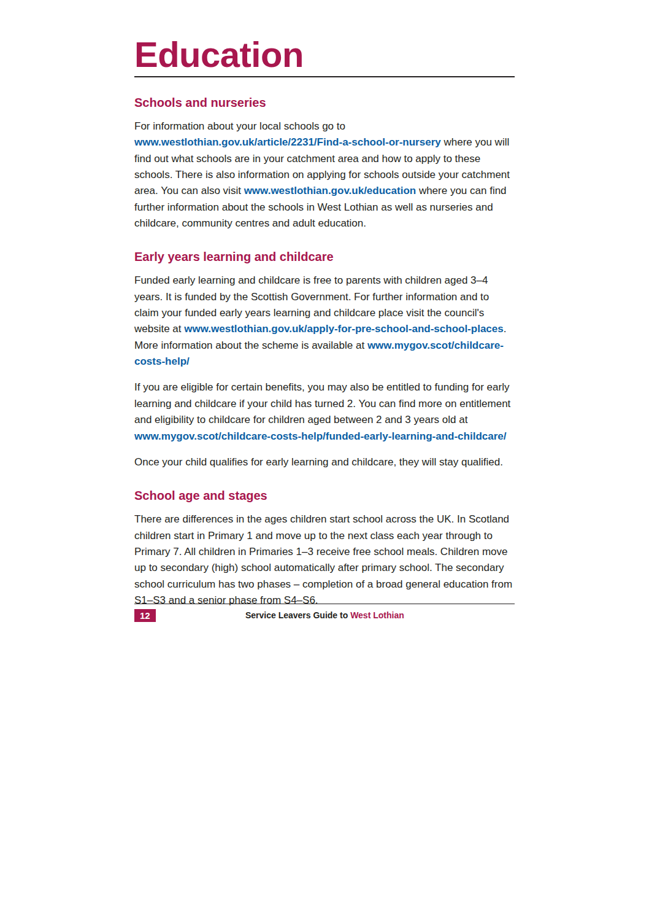Education
Schools and nurseries
For information about your local schools go to www.westlothian.gov.uk/article/2231/Find-a-school-or-nursery where you will find out what schools are in your catchment area and how to apply to these schools. There is also information on applying for schools outside your catchment area. You can also visit www.westlothian.gov.uk/education where you can find further information about the schools in West Lothian as well as nurseries and childcare, community centres and adult education.
Early years learning and childcare
Funded early learning and childcare is free to parents with children aged 3–4 years. It is funded by the Scottish Government. For further information and to claim your funded early years learning and childcare place visit the council's website at www.westlothian.gov.uk/apply-for-pre-school-and-school-places. More information about the scheme is available at www.mygov.scot/childcare-costs-help/
If you are eligible for certain benefits, you may also be entitled to funding for early learning and childcare if your child has turned 2. You can find more on entitlement and eligibility to childcare for children aged between 2 and 3 years old at www.mygov.scot/childcare-costs-help/funded-early-learning-and-childcare/
Once your child qualifies for early learning and childcare, they will stay qualified.
School age and stages
There are differences in the ages children start school across the UK. In Scotland children start in Primary 1 and move up to the next class each year through to Primary 7. All children in Primaries 1–3 receive free school meals. Children move up to secondary (high) school automatically after primary school. The secondary school curriculum has two phases – completion of a broad general education from S1–S3 and a senior phase from S4–S6.
12 Service Leavers Guide to West Lothian